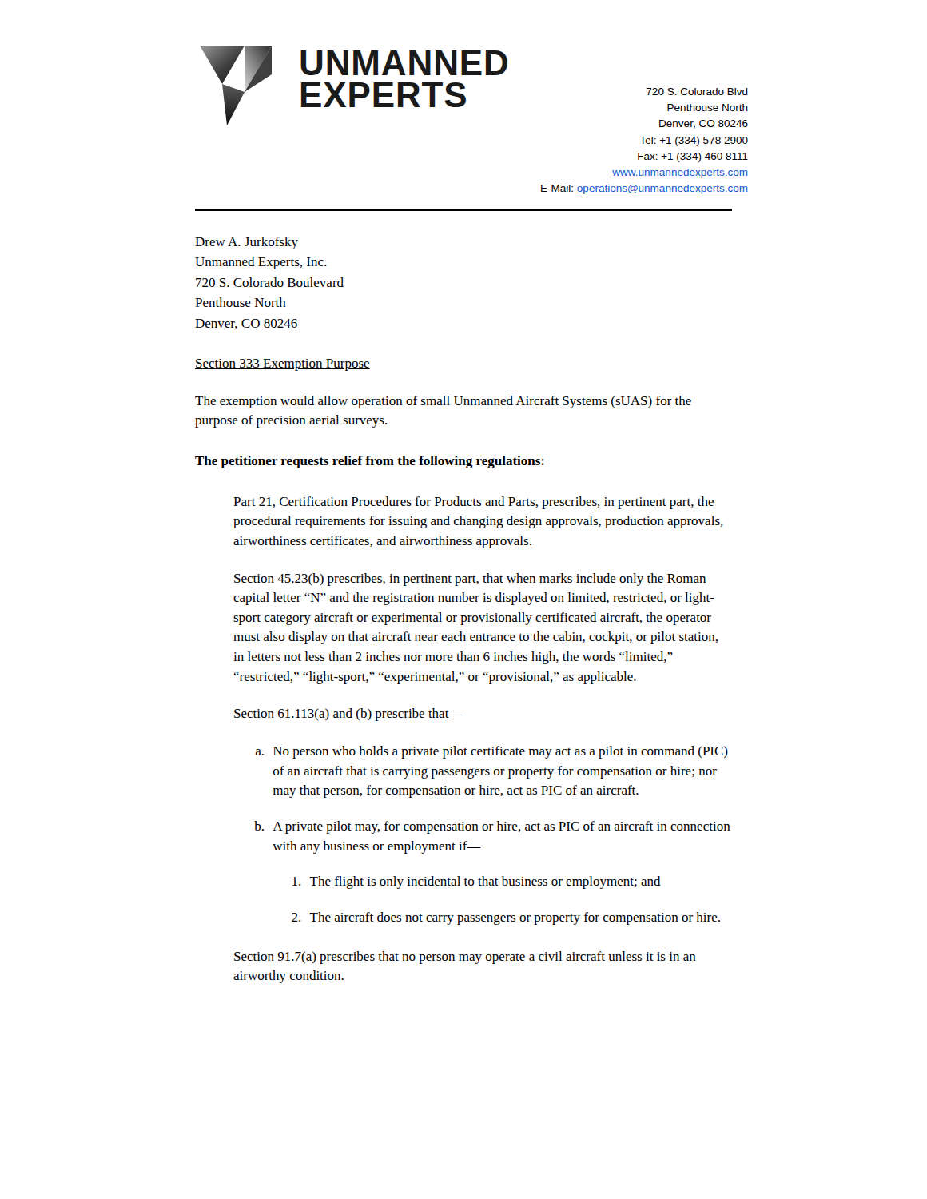UnmannedExperts
720 S. Colorado Blvd
Penthouse North
Denver, CO 80246
Tel: +1 (334) 578 2900
Fax: +1 (334) 460 8111
www.unmannedexperts.com
E-Mail: operations@unmannedexperts.com
Drew A. Jurkofsky
Unmanned Experts, Inc.
720 S. Colorado Boulevard
Penthouse North
Denver, CO 80246
Section 333 Exemption Purpose
The exemption would allow operation of small Unmanned Aircraft Systems (sUAS) for the purpose of precision aerial surveys.
The petitioner requests relief from the following regulations:
Part 21, Certification Procedures for Products and Parts, prescribes, in pertinent part, the procedural requirements for issuing and changing design approvals, production approvals, airworthiness certificates, and airworthiness approvals.
Section 45.23(b) prescribes, in pertinent part, that when marks include only the Roman capital letter “N” and the registration number is displayed on limited, restricted, or light-sport category aircraft or experimental or provisionally certificated aircraft, the operator must also display on that aircraft near each entrance to the cabin, cockpit, or pilot station, in letters not less than 2 inches nor more than 6 inches high, the words “limited,” “restricted,” “light-sport,” “experimental,” or “provisional,” as applicable.
Section 61.113(a) and (b) prescribe that—
No person who holds a private pilot certificate may act as a pilot in command (PIC) of an aircraft that is carrying passengers or property for compensation or hire; nor may that person, for compensation or hire, act as PIC of an aircraft.
A private pilot may, for compensation or hire, act as PIC of an aircraft in connection with any business or employment if—
The flight is only incidental to that business or employment; and
The aircraft does not carry passengers or property for compensation or hire.
Section 91.7(a) prescribes that no person may operate a civil aircraft unless it is in an airworthy condition.